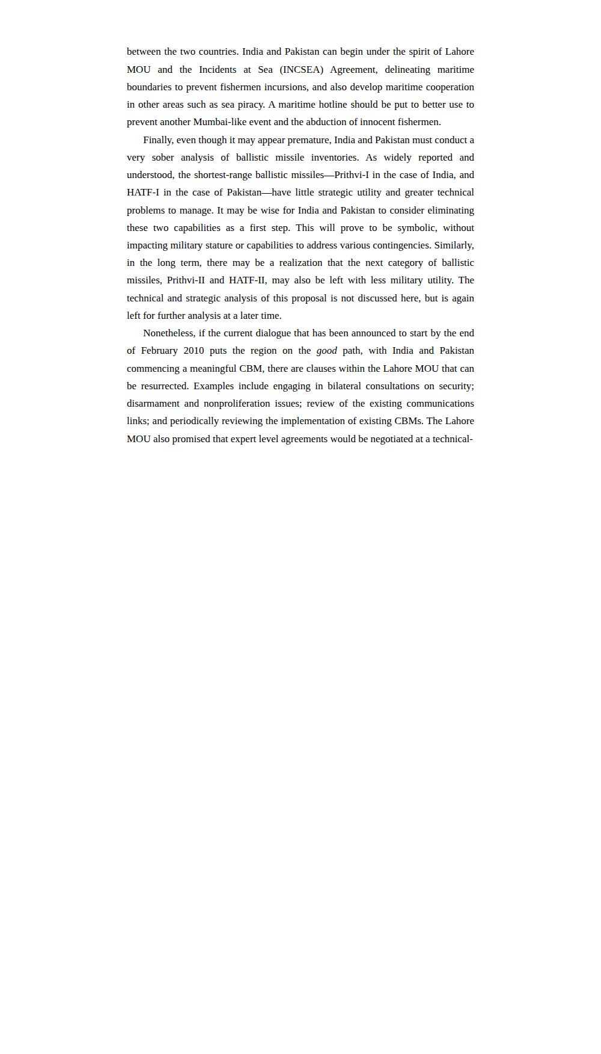between the two countries. India and Pakistan can begin under the spirit of Lahore MOU and the Incidents at Sea (INCSEA) Agreement, delineating maritime boundaries to prevent fishermen incursions, and also develop maritime cooperation in other areas such as sea piracy. A maritime hotline should be put to better use to prevent another Mumbai-like event and the abduction of innocent fishermen.
Finally, even though it may appear premature, India and Pakistan must conduct a very sober analysis of ballistic missile inventories. As widely reported and understood, the shortest-range ballistic missiles—Prithvi-I in the case of India, and HATF-I in the case of Pakistan—have little strategic utility and greater technical problems to manage. It may be wise for India and Pakistan to consider eliminating these two capabilities as a first step. This will prove to be symbolic, without impacting military stature or capabilities to address various contingencies. Similarly, in the long term, there may be a realization that the next category of ballistic missiles, Prithvi-II and HATF-II, may also be left with less military utility. The technical and strategic analysis of this proposal is not discussed here, but is again left for further analysis at a later time.
Nonetheless, if the current dialogue that has been announced to start by the end of February 2010 puts the region on the good path, with India and Pakistan commencing a meaningful CBM, there are clauses within the Lahore MOU that can be resurrected. Examples include engaging in bilateral consultations on security; disarmament and nonproliferation issues; review of the existing communications links; and periodically reviewing the implementation of existing CBMs. The Lahore MOU also promised that expert level agreements would be negotiated at a technical-
382